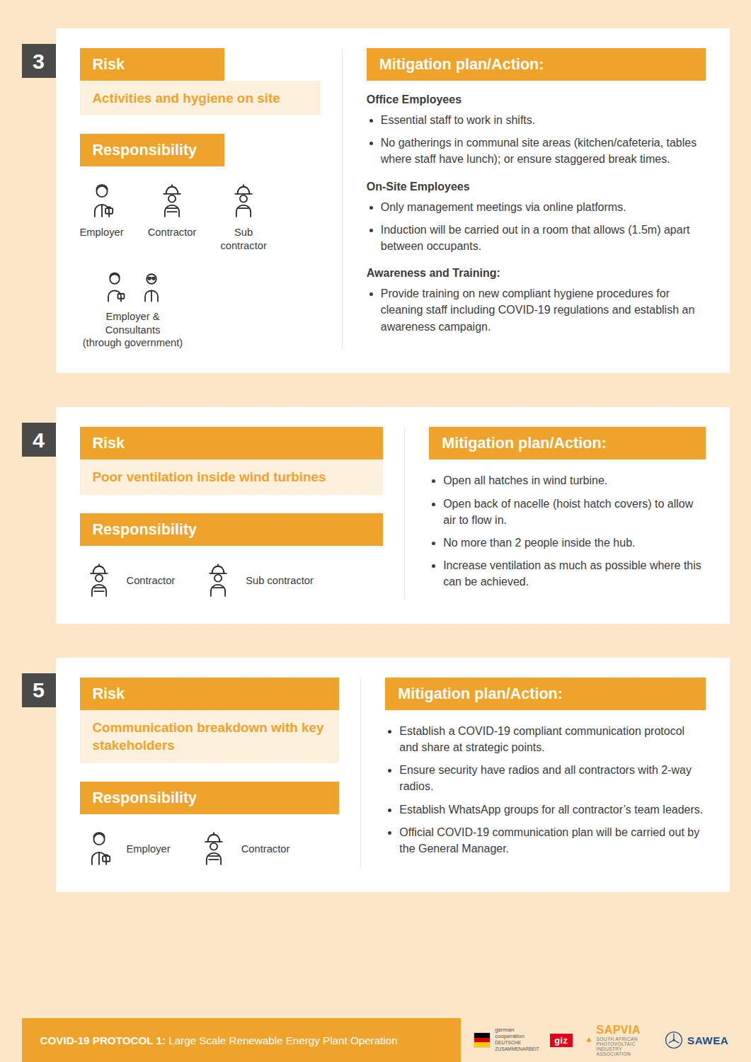3
Risk
Activities and hygiene on site
Responsibility
Employer
Contractor
Sub
contractor
Employer & Consultants
(through government)
Mitigation plan/Action:
Office Employees
Essential staff to work in shifts.
No gatherings in communal site areas (kitchen/cafeteria, tables where staff have lunch); or ensure staggered break times.
On-Site Employees
Only management meetings via online platforms.
Induction will be carried out in a room that allows (1.5m) apart between occupants.
Awareness and Training:
Provide training on new compliant hygiene procedures for cleaning staff including COVID-19 regulations and establish an awareness campaign.
4
Risk
Poor ventilation inside wind turbines
Responsibility
Contractor
Sub contractor
Mitigation plan/Action:
Open all hatches in wind turbine.
Open back of nacelle (hoist hatch covers) to allow air to flow in.
No more than 2 people inside the hub.
Increase ventilation as much as possible where this can be achieved.
5
Risk
Communication breakdown with key stakeholders
Responsibility
Employer
Contractor
Mitigation plan/Action:
Establish a COVID-19 compliant communication protocol and share at strategic points.
Ensure security have radios and all contractors with 2-way radios.
Establish WhatsApp groups for all contractor’s team leaders.
Official COVID-19 communication plan will be carried out by the General Manager.
COVID-19 PROTOCOL 1: Large Scale Renewable Energy Plant Operation
german
cooperation
DEUTSCHE ZUSAMMENARBEIT
giz
SAPVIA SOUTH AFRICAN PHOTOVOLTAIC INDUSTRY ASSOCIATION
SAWEA